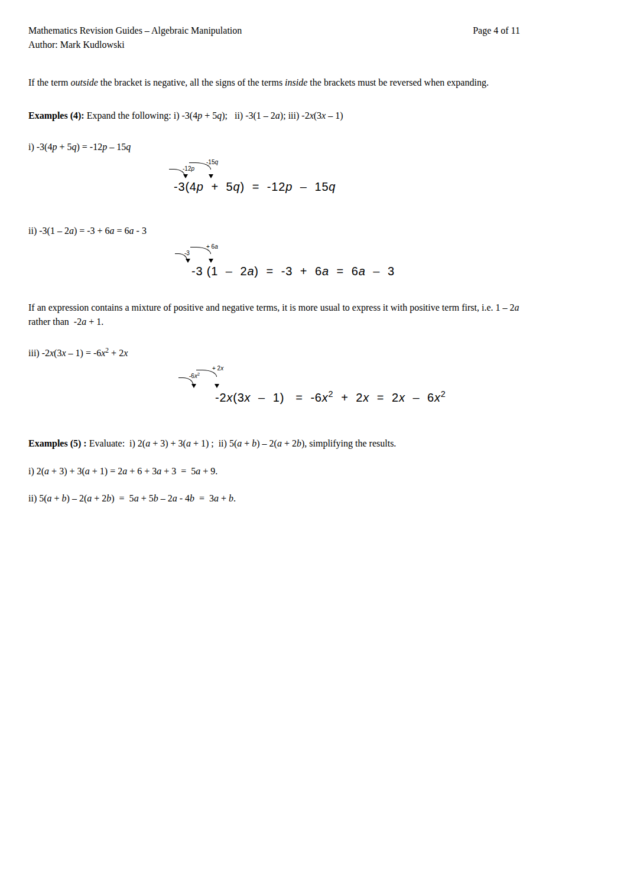Mathematics Revision Guides – Algebraic Manipulation
Page 4 of 11
Author: Mark Kudlowski
If the term outside the bracket is negative, all the signs of the terms inside the brackets must be reversed when expanding.
Examples (4): Expand the following: i) -3(4p + 5q); ii) -3(1 – 2a); iii) -2x(3x – 1)
i) -3(4p + 5q) = -12p – 15q
-15q -12p
-3(4p + 5q) = -12p – 15q
ii) -3(1 – 2a) = -3 + 6a = 6a - 3
+ 6a -3
-3 (1 – 2a) = -3 + 6a = 6a – 3
If an expression contains a mixture of positive and negative terms, it is more usual to express it with positive term first, i.e. 1 – 2a rather than -2a + 1.
iii) -2x(3x – 1) = -6x2 + 2x
+ 2x -6x2
-2x(3x – 1) = -6x2 + 2x = 2x – 6x2
Examples (5) : Evaluate: i) 2(a + 3) + 3(a + 1) ; ii) 5(a + b) – 2(a + 2b), simplifying the results.
i) 2(a + 3) + 3(a + 1) = 2a + 6 + 3a + 3 = 5a + 9.
ii) 5(a + b) – 2(a + 2b) = 5a + 5b – 2a - 4b = 3a + b.